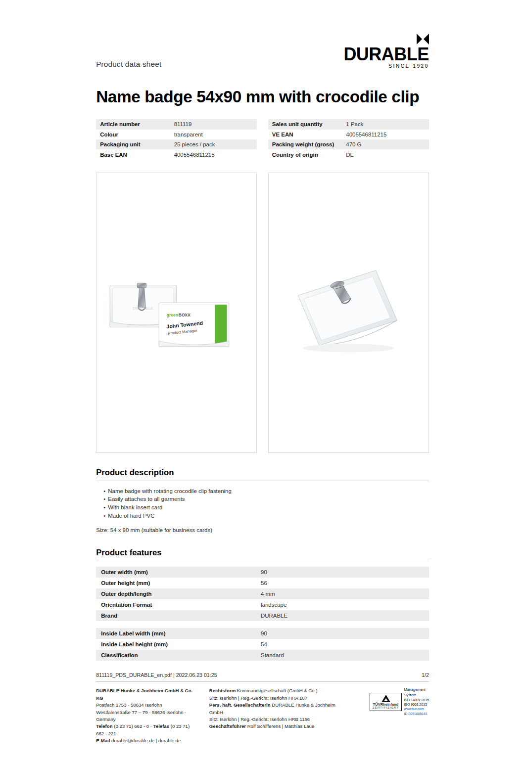Product data sheet
DURABLE
SINCE 1920
Name badge 54x90 mm with crocodile clip
| Article number | 811119 |
| Colour | transparent |
| Packaging unit | 25 pieces / pack |
| Base EAN | 4005546811215 |
| Sales unit quantity | 1 Pack |
| VE EAN | 4005546811215 |
| Packing weight (gross) | 470 G |
| Country of origin | DE |
DURABLE green BOXX John Townend Product Manager
Product description
Name badge with rotating crocodile clip fastening
Easily attaches to all garments
With blank insert card
Made of hard PVC
Size: 54 x 90 mm (suitable for business cards)
Product features
| Outer width (mm) | 90 |
| Outer height (mm) | 56 |
| Outer depth/length | 4 mm |
| Orientation Format | landscape |
| Brand | DURABLE |
| Inside Label width (mm) | 90 |
| Inside Label height (mm) | 54 |
| Classification | Standard |
811119_PDS_DURABLE_en.pdf | 2022.06.23 01:25 1/2
DURABLE Hunke & Jochheim GmbH & Co. KG
Postfach 1753 · 58634 Iserlohn
Westfalenstraße 77 – 79 · 58636 Iserlohn · Germany
Telefon (0 23 71) 662 - 0 · Telefax (0 23 71) 662 - 221
E-Mail durable@durable.de | durable.de
Rechtsform Kommanditgesellschaft (GmbH & Co.)
Sitz: Iserlohn | Reg.-Gericht: Iserlohn HRA 187
Pers. haft. Gesellschafterin DURABLE Hunke & Jochheim GmbH
Sitz: Iserlohn | Reg.-Gericht: Iserlohn HRB 1156
Geschäftsführer Rolf Schifferens | Matthias Laue
TÜVRheinland
ZERTIFIZIERT
Management
System
ISO 14001:2015
ISO 9001:2015
www.tuv.com
ID 0091005181